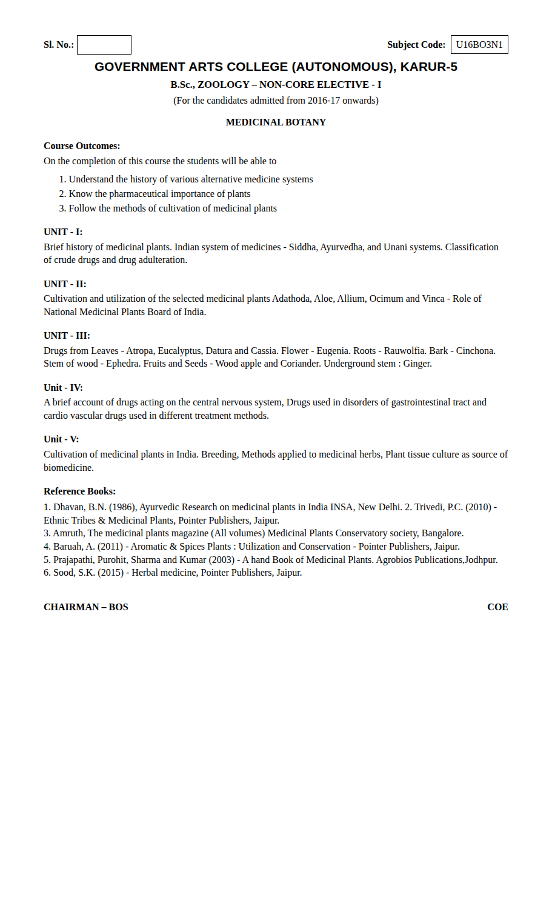Sl. No.:
Subject Code: U16BO3N1
GOVERNMENT ARTS COLLEGE (AUTONOMOUS), KARUR-5
B.Sc., ZOOLOGY – NON-CORE ELECTIVE - I
(For the candidates admitted from 2016-17 onwards)
MEDICINAL BOTANY
Course Outcomes:
On the completion of this course the students will be able to
Understand the history of various alternative medicine systems
Know the pharmaceutical importance of plants
Follow the methods of cultivation of medicinal plants
UNIT - I:
Brief history of medicinal plants. Indian system of medicines - Siddha, Ayurvedha, and Unani systems. Classification of crude drugs and drug adulteration.
UNIT - II:
Cultivation and utilization of the selected medicinal plants Adathoda, Aloe, Allium, Ocimum and Vinca - Role of National Medicinal Plants Board of India.
UNIT - III:
Drugs from Leaves - Atropa, Eucalyptus, Datura and Cassia. Flower - Eugenia. Roots - Rauwolfia. Bark - Cinchona. Stem of wood - Ephedra. Fruits and Seeds - Wood apple and Coriander. Underground stem : Ginger.
Unit - IV:
A brief account of drugs acting on the central nervous system, Drugs used in disorders of gastrointestinal tract and cardio vascular drugs used in different treatment methods.
Unit - V:
Cultivation of medicinal plants in India. Breeding, Methods applied to medicinal herbs, Plant tissue culture as source of biomedicine.
Reference Books:
1. Dhavan, B.N. (1986), Ayurvedic Research on medicinal plants in India INSA, New Delhi. 2. Trivedi, P.C. (2010) - Ethnic Tribes & Medicinal Plants, Pointer Publishers, Jaipur.
3. Amruth, The medicinal plants magazine (All volumes) Medicinal Plants Conservatory society, Bangalore.
4. Baruah, A. (2011) - Aromatic & Spices Plants : Utilization and Conservation - Pointer Publishers, Jaipur.
5. Prajapathi, Purohit, Sharma and Kumar (2003) - A hand Book of Medicinal Plants. Agrobios Publications,Jodhpur.
6. Sood, S.K. (2015) - Herbal medicine, Pointer Publishers, Jaipur.
CHAIRMAN – BOS COE